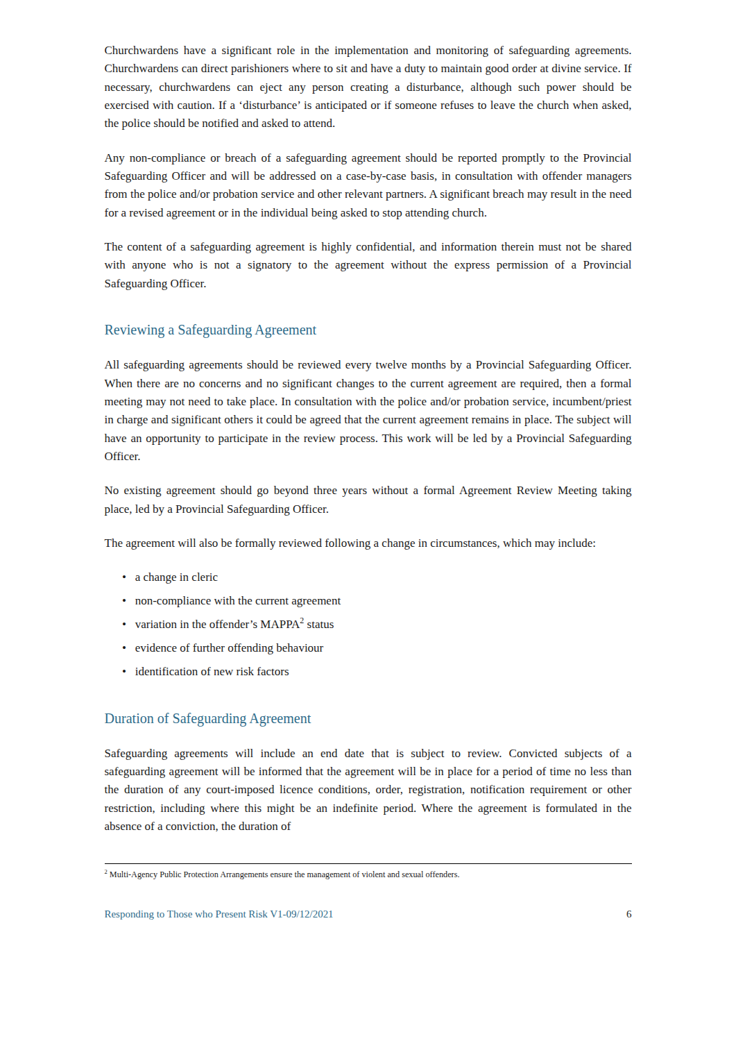Churchwardens have a significant role in the implementation and monitoring of safeguarding agreements. Churchwardens can direct parishioners where to sit and have a duty to maintain good order at divine service. If necessary, churchwardens can eject any person creating a disturbance, although such power should be exercised with caution. If a ‘disturbance’ is anticipated or if someone refuses to leave the church when asked, the police should be notified and asked to attend.
Any non-compliance or breach of a safeguarding agreement should be reported promptly to the Provincial Safeguarding Officer and will be addressed on a case-by-case basis, in consultation with offender managers from the police and/or probation service and other relevant partners. A significant breach may result in the need for a revised agreement or in the individual being asked to stop attending church.
The content of a safeguarding agreement is highly confidential, and information therein must not be shared with anyone who is not a signatory to the agreement without the express permission of a Provincial Safeguarding Officer.
Reviewing a Safeguarding Agreement
All safeguarding agreements should be reviewed every twelve months by a Provincial Safeguarding Officer. When there are no concerns and no significant changes to the current agreement are required, then a formal meeting may not need to take place. In consultation with the police and/or probation service, incumbent/priest in charge and significant others it could be agreed that the current agreement remains in place. The subject will have an opportunity to participate in the review process. This work will be led by a Provincial Safeguarding Officer.
No existing agreement should go beyond three years without a formal Agreement Review Meeting taking place, led by a Provincial Safeguarding Officer.
The agreement will also be formally reviewed following a change in circumstances, which may include:
a change in cleric
non-compliance with the current agreement
variation in the offender’s MAPPA2 status
evidence of further offending behaviour
identification of new risk factors
Duration of Safeguarding Agreement
Safeguarding agreements will include an end date that is subject to review. Convicted subjects of a safeguarding agreement will be informed that the agreement will be in place for a period of time no less than the duration of any court-imposed licence conditions, order, registration, notification requirement or other restriction, including where this might be an indefinite period. Where the agreement is formulated in the absence of a conviction, the duration of
2 Multi-Agency Public Protection Arrangements ensure the management of violent and sexual offenders.
Responding to Those who Present Risk V1-09/12/2021 6